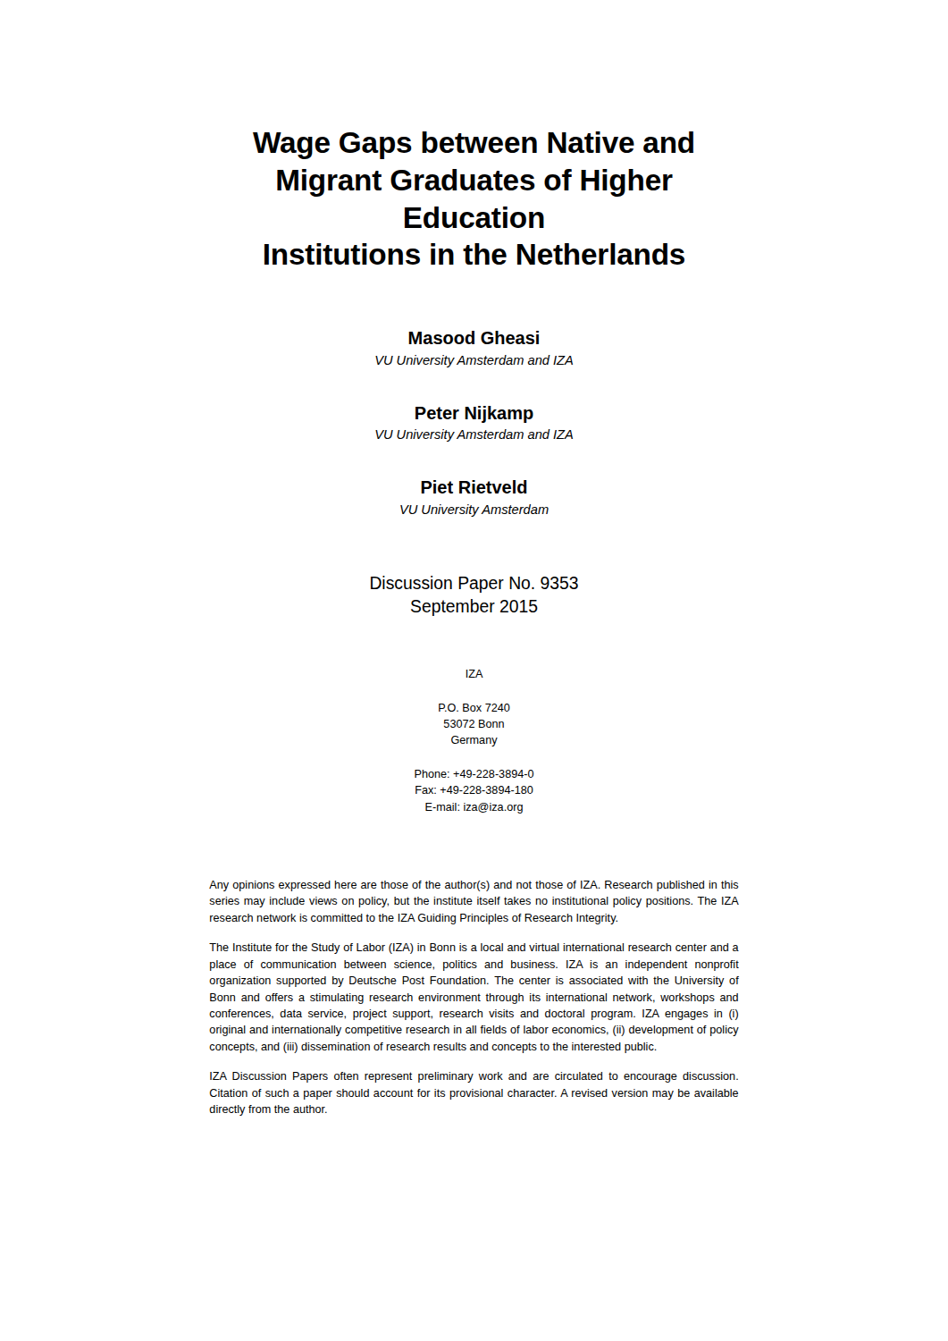Wage Gaps between Native and
Migrant Graduates of Higher Education
Institutions in the Netherlands
Masood Gheasi
VU University Amsterdam and IZA
Peter Nijkamp
VU University Amsterdam and IZA
Piet Rietveld
VU University Amsterdam
Discussion Paper No. 9353
September 2015
IZA
P.O. Box 7240
53072 Bonn
Germany
Phone: +49-228-3894-0
Fax: +49-228-3894-180
E-mail: iza@iza.org
Any opinions expressed here are those of the author(s) and not those of IZA. Research published in this series may include views on policy, but the institute itself takes no institutional policy positions. The IZA research network is committed to the IZA Guiding Principles of Research Integrity.
The Institute for the Study of Labor (IZA) in Bonn is a local and virtual international research center and a place of communication between science, politics and business. IZA is an independent nonprofit organization supported by Deutsche Post Foundation. The center is associated with the University of Bonn and offers a stimulating research environment through its international network, workshops and conferences, data service, project support, research visits and doctoral program. IZA engages in (i) original and internationally competitive research in all fields of labor economics, (ii) development of policy concepts, and (iii) dissemination of research results and concepts to the interested public.
IZA Discussion Papers often represent preliminary work and are circulated to encourage discussion. Citation of such a paper should account for its provisional character. A revised version may be available directly from the author.